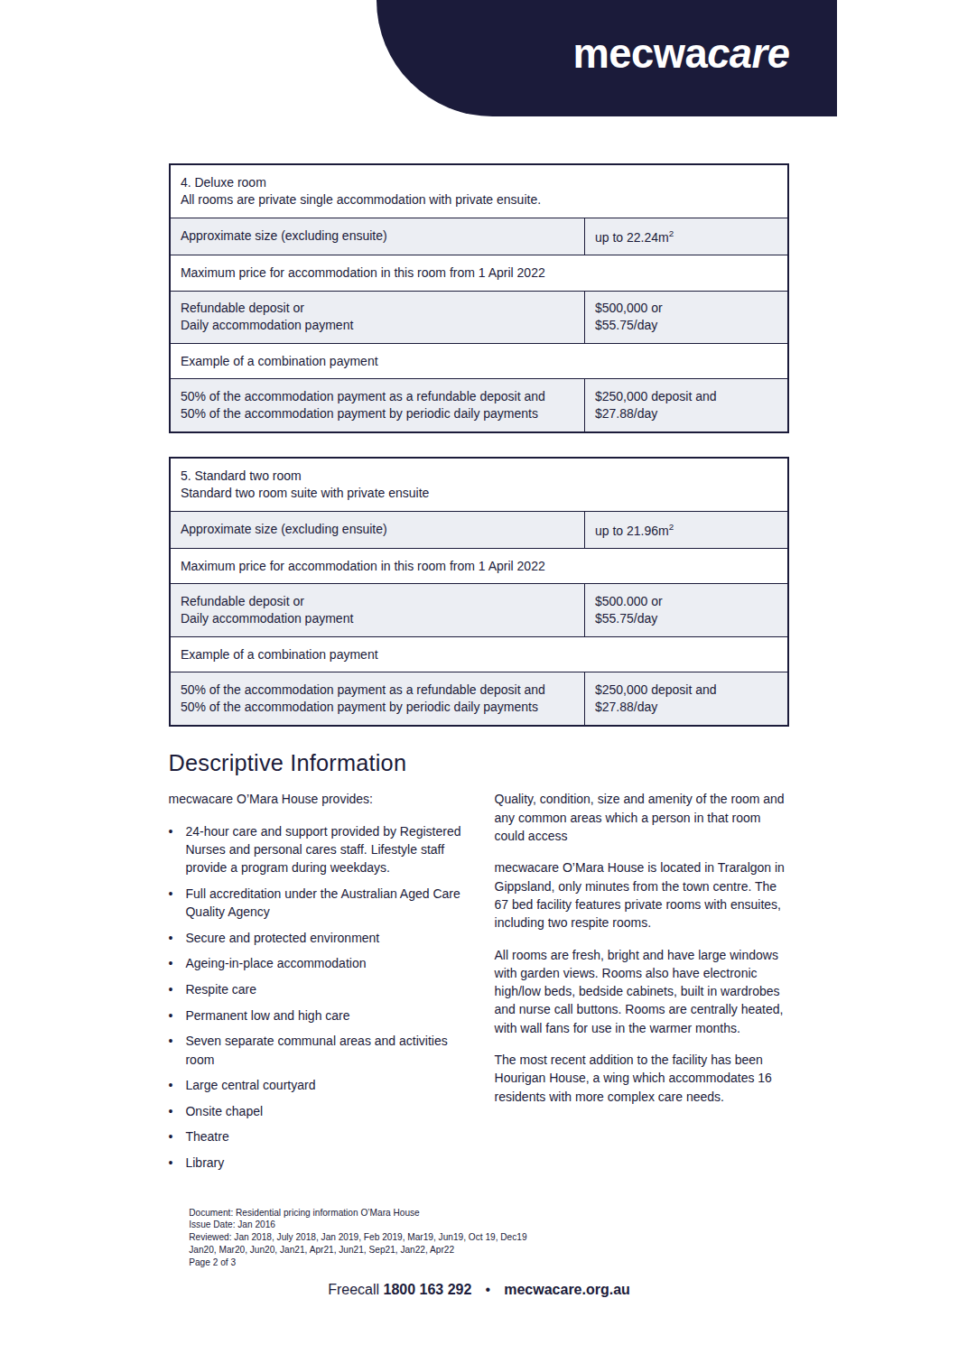mecwacare
| 4. Deluxe room All rooms are private single accommodation with private ensuite. |
| Approximate size (excluding ensuite) | up to 22.24m 2 |
| Maximum price for accommodation in this room from 1 April 2022 |
| Refundable deposit or Daily accommodation payment | $500,000 or $55.75/day |
| Example of a combination payment |
| 50% of the accommodation payment as a refundable deposit and 50% of the accommodation payment by periodic daily payments | $250,000 deposit and $27.88/day |
| 5. Standard two room Standard two room suite with private ensuite |
| Approximate size (excluding ensuite) | up to 21.96m 2 |
| Maximum price for accommodation in this room from 1 April 2022 |
| Refundable deposit or Daily accommodation payment | $500.000 or $55.75/day |
| Example of a combination payment |
| 50% of the accommodation payment as a refundable deposit and 50% of the accommodation payment by periodic daily payments | $250,000 deposit and $27.88/day |
Descriptive Information
mecwacare O’Mara House provides:
24-hour care and support provided by Registered Nurses and personal cares staff. Lifestyle staff provide a program during weekdays.
Full accreditation under the Australian Aged Care Quality Agency
Secure and protected environment
Ageing-in-place accommodation
Respite care
Permanent low and high care
Seven separate communal areas and activities room
Large central courtyard
Onsite chapel
Theatre
Library
Quality, condition, size and amenity of the room and any common areas which a person in that room could access
mecwacare O’Mara House is located in Traralgon in Gippsland, only minutes from the town centre. The 67 bed facility features private rooms with ensuites, including two respite rooms.
All rooms are fresh, bright and have large windows with garden views. Rooms also have electronic high/low beds, bedside cabinets, built in wardrobes and nurse call buttons. Rooms are centrally heated, with wall fans for use in the warmer months.
The most recent addition to the facility has been Hourigan House, a wing which accommodates 16 residents with more complex care needs.
Document: Residential pricing information O’Mara House
Issue Date: Jan 2016
Reviewed: Jan 2018, July 2018, Jan 2019, Feb 2019, Mar19, Jun19, Oct 19, Dec19
Jan20, Mar20, Jun20, Jan21, Apr21, Jun21, Sep21, Jan22, Apr22
Page 2 of 3
Freecall 1800 163 292•mecwacare.org.au